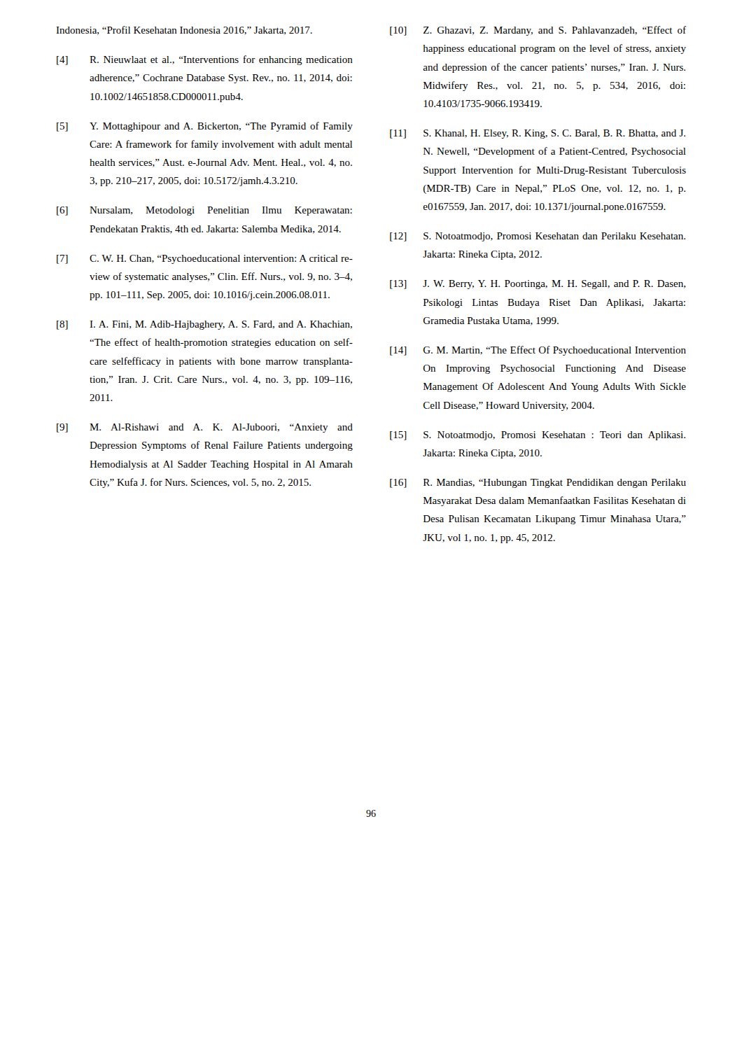Indonesia, “Profil Kesehatan Indonesia 2016,” Jakarta, 2017.
[4]
R. Nieuwlaat et al., “Interventions for enhancing medication adherence,” Cochrane Database Syst. Rev., no. 11, 2014, doi: 10.1002/14651858.CD000011.pub4.
[5]
Y. Mottaghipour and A. Bickerton, “The Pyramid of Family Care: A framework for family involvement with adult mental health services,” Aust. e-Journal Adv. Ment. Heal., vol. 4, no. 3, pp. 210–217, 2005, doi: 10.5172/jamh.4.3.210.
[6]
Nursalam, Metodologi Penelitian Ilmu Keperawatan: Pendekatan Praktis, 4th ed. Jakarta: Salemba Medika, 2014.
[7]
C. W. H. Chan, “Psychoeducational intervention: A critical review of systematic analyses,” Clin. Eff. Nurs., vol. 9, no. 3–4, pp. 101–111, Sep. 2005, doi: 10.1016/j.cein.2006.08.011.
[8]
I. A. Fini, M. Adib-Hajbaghery, A. S. Fard, and A. Khachian, “The effect of health-promotion strategies education on self-care selfefficacy in patients with bone marrow transplantation,” Iran. J. Crit. Care Nurs., vol. 4, no. 3, pp. 109–116, 2011.
[9]
M. Al-Rishawi and A. K. Al-Juboori, “Anxiety and Depression Symptoms of Renal Failure Patients undergoing Hemodialysis at Al Sadder Teaching Hospital in Al Amarah City,” Kufa J. for Nurs. Sciences, vol. 5, no. 2, 2015.
[10]
Z. Ghazavi, Z. Mardany, and S. Pahlavanzadeh, “Effect of happiness educational program on the level of stress, anxiety and depression of the cancer patients’ nurses,” Iran. J. Nurs. Midwifery Res., vol. 21, no. 5, p. 534, 2016, doi: 10.4103/1735-9066.193419.
[11]
S. Khanal, H. Elsey, R. King, S. C. Baral, B. R. Bhatta, and J. N. Newell, “Development of a Patient-Centred, Psychosocial Support Intervention for Multi-Drug-Resistant Tuberculosis (MDR-TB) Care in Nepal,” PLoS One, vol. 12, no. 1, p. e0167559, Jan. 2017, doi: 10.1371/journal.pone.0167559.
[12]
S. Notoatmodjo, Promosi Kesehatan dan Perilaku Kesehatan. Jakarta: Rineka Cipta, 2012.
[13]
J. W. Berry, Y. H. Poortinga, M. H. Segall, and P. R. Dasen, Psikologi Lintas Budaya Riset Dan Aplikasi, Jakarta: Gramedia Pustaka Utama, 1999.
[14]
G. M. Martin, “The Effect Of Psychoeducational Intervention On Improving Psychosocial Functioning And Disease Management Of Adolescent And Young Adults With Sickle Cell Disease,” Howard University, 2004.
[15]
S. Notoatmodjo, Promosi Kesehatan : Teori dan Aplikasi. Jakarta: Rineka Cipta, 2010.
[16]
R. Mandias, “Hubungan Tingkat Pendidikan dengan Perilaku Masyarakat Desa dalam Memanfaatkan Fasilitas Kesehatan di Desa Pulisan Kecamatan Likupang Timur Minahasa Utara,” JKU, vol 1, no. 1, pp. 45, 2012.
96